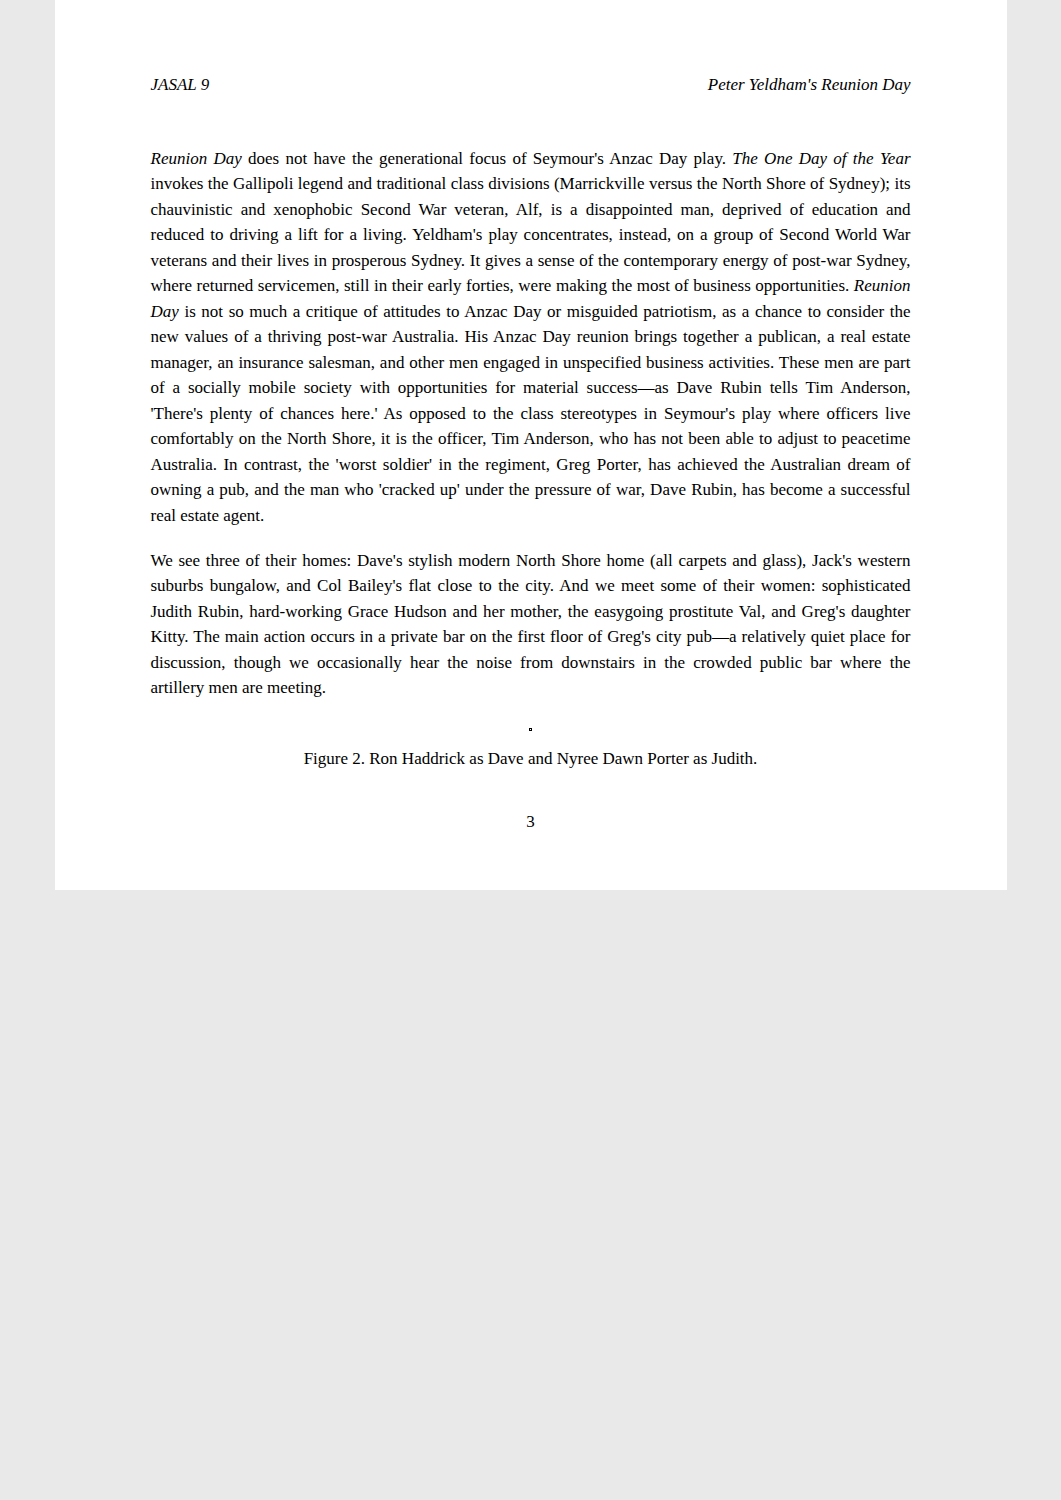JASAL 9 Peter Yeldham's Reunion Day
Reunion Day does not have the generational focus of Seymour's Anzac Day play. The One Day of the Year invokes the Gallipoli legend and traditional class divisions (Marrickville versus the North Shore of Sydney); its chauvinistic and xenophobic Second War veteran, Alf, is a disappointed man, deprived of education and reduced to driving a lift for a living. Yeldham's play concentrates, instead, on a group of Second World War veterans and their lives in prosperous Sydney. It gives a sense of the contemporary energy of post-war Sydney, where returned servicemen, still in their early forties, were making the most of business opportunities. Reunion Day is not so much a critique of attitudes to Anzac Day or misguided patriotism, as a chance to consider the new values of a thriving post-war Australia. His Anzac Day reunion brings together a publican, a real estate manager, an insurance salesman, and other men engaged in unspecified business activities. These men are part of a socially mobile society with opportunities for material success—as Dave Rubin tells Tim Anderson, 'There's plenty of chances here.' As opposed to the class stereotypes in Seymour's play where officers live comfortably on the North Shore, it is the officer, Tim Anderson, who has not been able to adjust to peacetime Australia. In contrast, the 'worst soldier' in the regiment, Greg Porter, has achieved the Australian dream of owning a pub, and the man who 'cracked up' under the pressure of war, Dave Rubin, has become a successful real estate agent.
We see three of their homes: Dave's stylish modern North Shore home (all carpets and glass), Jack's western suburbs bungalow, and Col Bailey's flat close to the city. And we meet some of their women: sophisticated Judith Rubin, hard-working Grace Hudson and her mother, the easygoing prostitute Val, and Greg's daughter Kitty. The main action occurs in a private bar on the first floor of Greg's city pub—a relatively quiet place for discussion, though we occasionally hear the noise from downstairs in the crowded public bar where the artillery men are meeting.
Figure 2. Ron Haddrick as Dave and Nyree Dawn Porter as Judith.
3